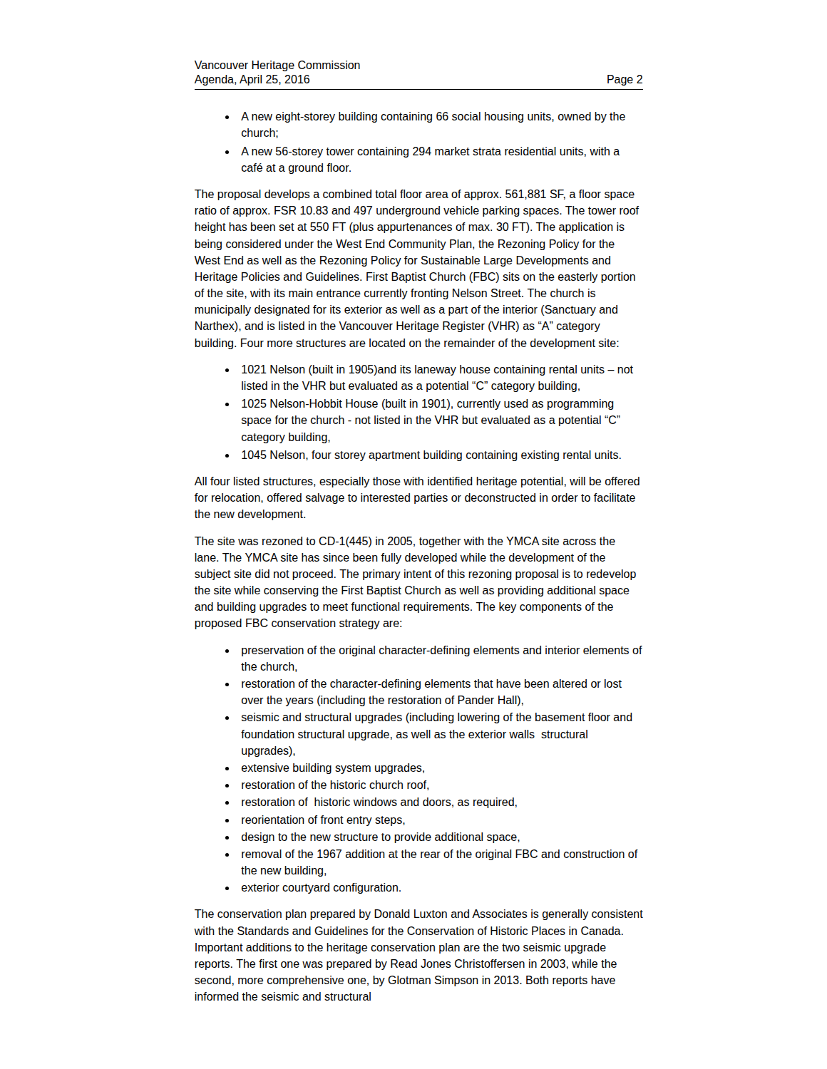Vancouver Heritage Commission
Agenda, April 25, 2016
Page 2
A new eight-storey building containing 66 social housing units, owned by the church;
A new 56-storey tower containing 294 market strata residential units, with a café at a ground floor.
The proposal develops a combined total floor area of approx. 561,881 SF, a floor space ratio of approx. FSR 10.83 and 497 underground vehicle parking spaces. The tower roof height has been set at 550 FT (plus appurtenances of max. 30 FT). The application is being considered under the West End Community Plan, the Rezoning Policy for the West End as well as the Rezoning Policy for Sustainable Large Developments and Heritage Policies and Guidelines. First Baptist Church (FBC) sits on the easterly portion of the site, with its main entrance currently fronting Nelson Street. The church is municipally designated for its exterior as well as a part of the interior (Sanctuary and Narthex), and is listed in the Vancouver Heritage Register (VHR) as “A” category building. Four more structures are located on the remainder of the development site:
1021 Nelson (built in 1905)and its laneway house containing rental units – not listed in the VHR but evaluated as a potential “C” category building,
1025 Nelson-Hobbit House (built in 1901), currently used as programming space for the church - not listed in the VHR but evaluated as a potential “C” category building,
1045 Nelson, four storey apartment building containing existing rental units.
All four listed structures, especially those with identified heritage potential, will be offered for relocation, offered salvage to interested parties or deconstructed in order to facilitate the new development.
The site was rezoned to CD-1(445) in 2005, together with the YMCA site across the lane. The YMCA site has since been fully developed while the development of the subject site did not proceed. The primary intent of this rezoning proposal is to redevelop the site while conserving the First Baptist Church as well as providing additional space and building upgrades to meet functional requirements. The key components of the proposed FBC conservation strategy are:
preservation of the original character-defining elements and interior elements of the church,
restoration of the character-defining elements that have been altered or lost over the years (including the restoration of Pander Hall),
seismic and structural upgrades (including lowering of the basement floor and foundation structural upgrade, as well as the exterior walls structural upgrades),
extensive building system upgrades,
restoration of the historic church roof,
restoration of historic windows and doors, as required,
reorientation of front entry steps,
design to the new structure to provide additional space,
removal of the 1967 addition at the rear of the original FBC and construction of the new building,
exterior courtyard configuration.
The conservation plan prepared by Donald Luxton and Associates is generally consistent with the Standards and Guidelines for the Conservation of Historic Places in Canada. Important additions to the heritage conservation plan are the two seismic upgrade reports. The first one was prepared by Read Jones Christoffersen in 2003, while the second, more comprehensive one, by Glotman Simpson in 2013. Both reports have informed the seismic and structural